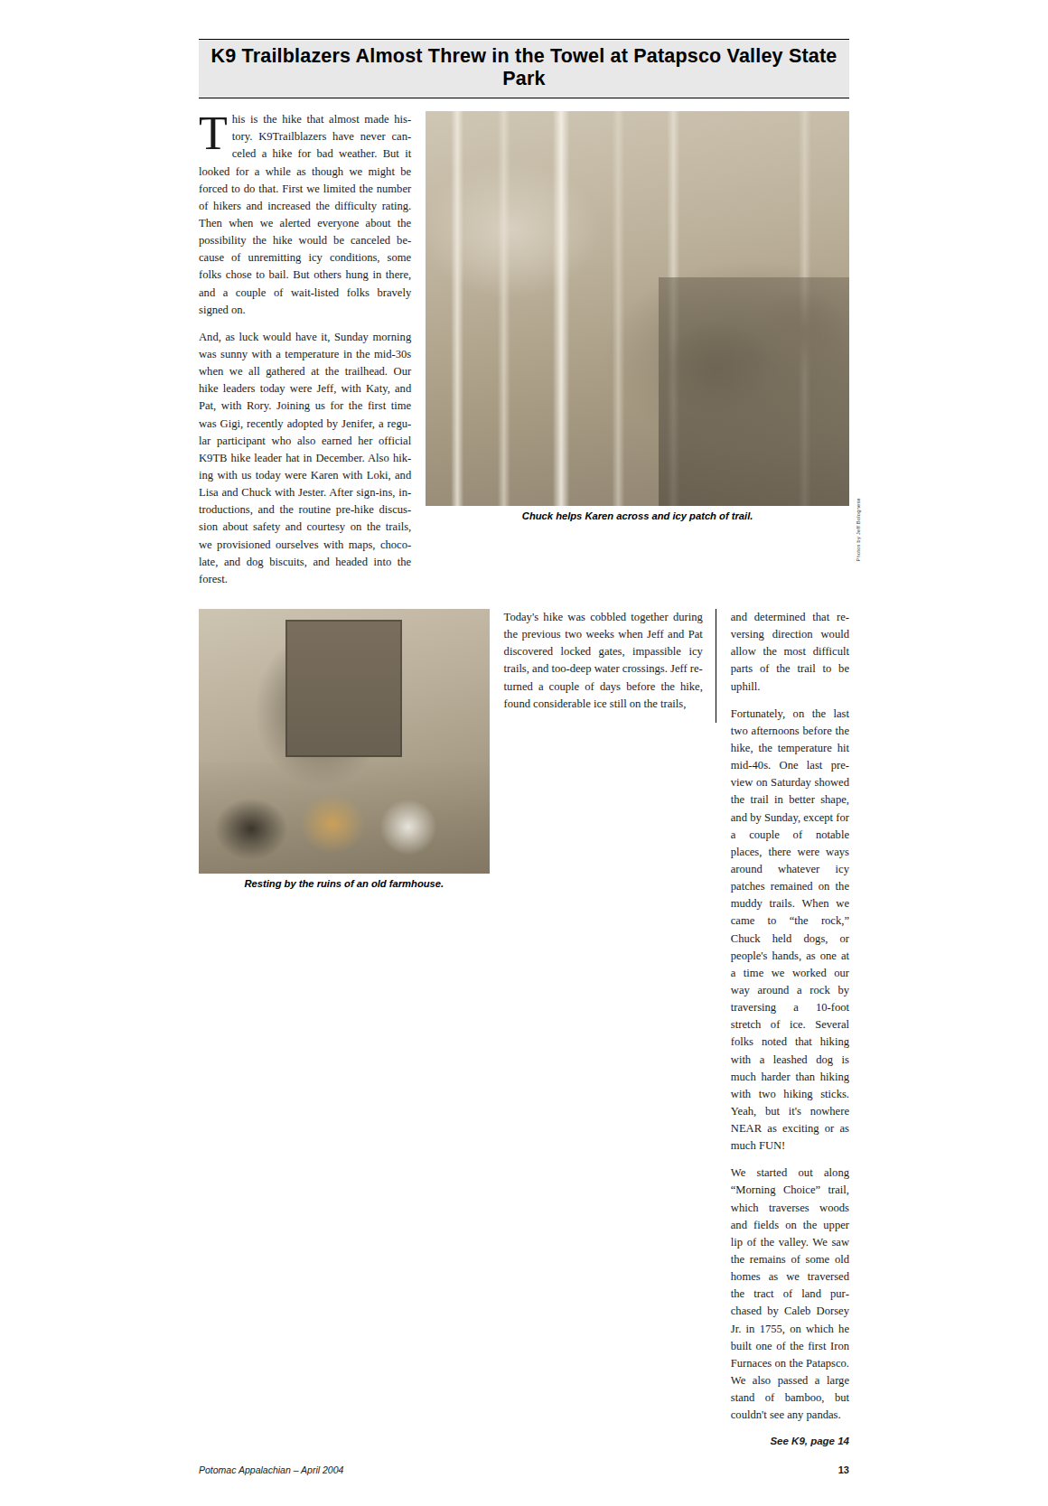K9 Trailblazers Almost Threw in the Towel at Patapsco Valley State Park
This is the hike that almost made history. K9Trailblazers have never canceled a hike for bad weather. But it looked for a while as though we might be forced to do that. First we limited the number of hikers and increased the difficulty rating. Then when we alerted everyone about the possibility the hike would be canceled because of unremitting icy conditions, some folks chose to bail. But others hung in there, and a couple of wait-listed folks bravely signed on.
And, as luck would have it, Sunday morning was sunny with a temperature in the mid-30s when we all gathered at the trailhead. Our hike leaders today were Jeff, with Katy, and Pat, with Rory. Joining us for the first time was Gigi, recently adopted by Jenifer, a regular participant who also earned her official K9TB hike leader hat in December. Also hiking with us today were Karen with Loki, and Lisa and Chuck with Jester. After sign-ins, introductions, and the routine pre-hike discussion about safety and courtesy on the trails, we provisioned ourselves with maps, chocolate, and dog biscuits, and headed into the forest.
Photos by Jeff Bolognese
Chuck helps Karen across and icy patch of trail.
Resting by the ruins of an old farmhouse.
Today's hike was cobbled together during the previous two weeks when Jeff and Pat discovered locked gates, impassible icy trails, and too-deep water crossings. Jeff returned a couple of days before the hike, found considerable ice still on the trails,
and determined that reversing direction would allow the most difficult parts of the trail to be uphill.
Fortunately, on the last two afternoons before the hike, the temperature hit mid-40s. One last preview on Saturday showed the trail in better shape, and by Sunday, except for a couple of notable places, there were ways around whatever icy patches remained on the muddy trails. When we came to “the rock,” Chuck held dogs, or people's hands, as one at a time we worked our way around a rock by traversing a 10-foot stretch of ice. Several folks noted that hiking with a leashed dog is much harder than hiking with two hiking sticks. Yeah, but it's nowhere NEAR as exciting or as much FUN!
We started out along “Morning Choice” trail, which traverses woods and fields on the upper lip of the valley. We saw the remains of some old homes as we traversed the tract of land purchased by Caleb Dorsey Jr. in 1755, on which he built one of the first Iron Furnaces on the Patapsco. We also passed a large stand of bamboo, but couldn't see any pandas.
See K9, page 14
Potomac Appalachian – April 2004
13